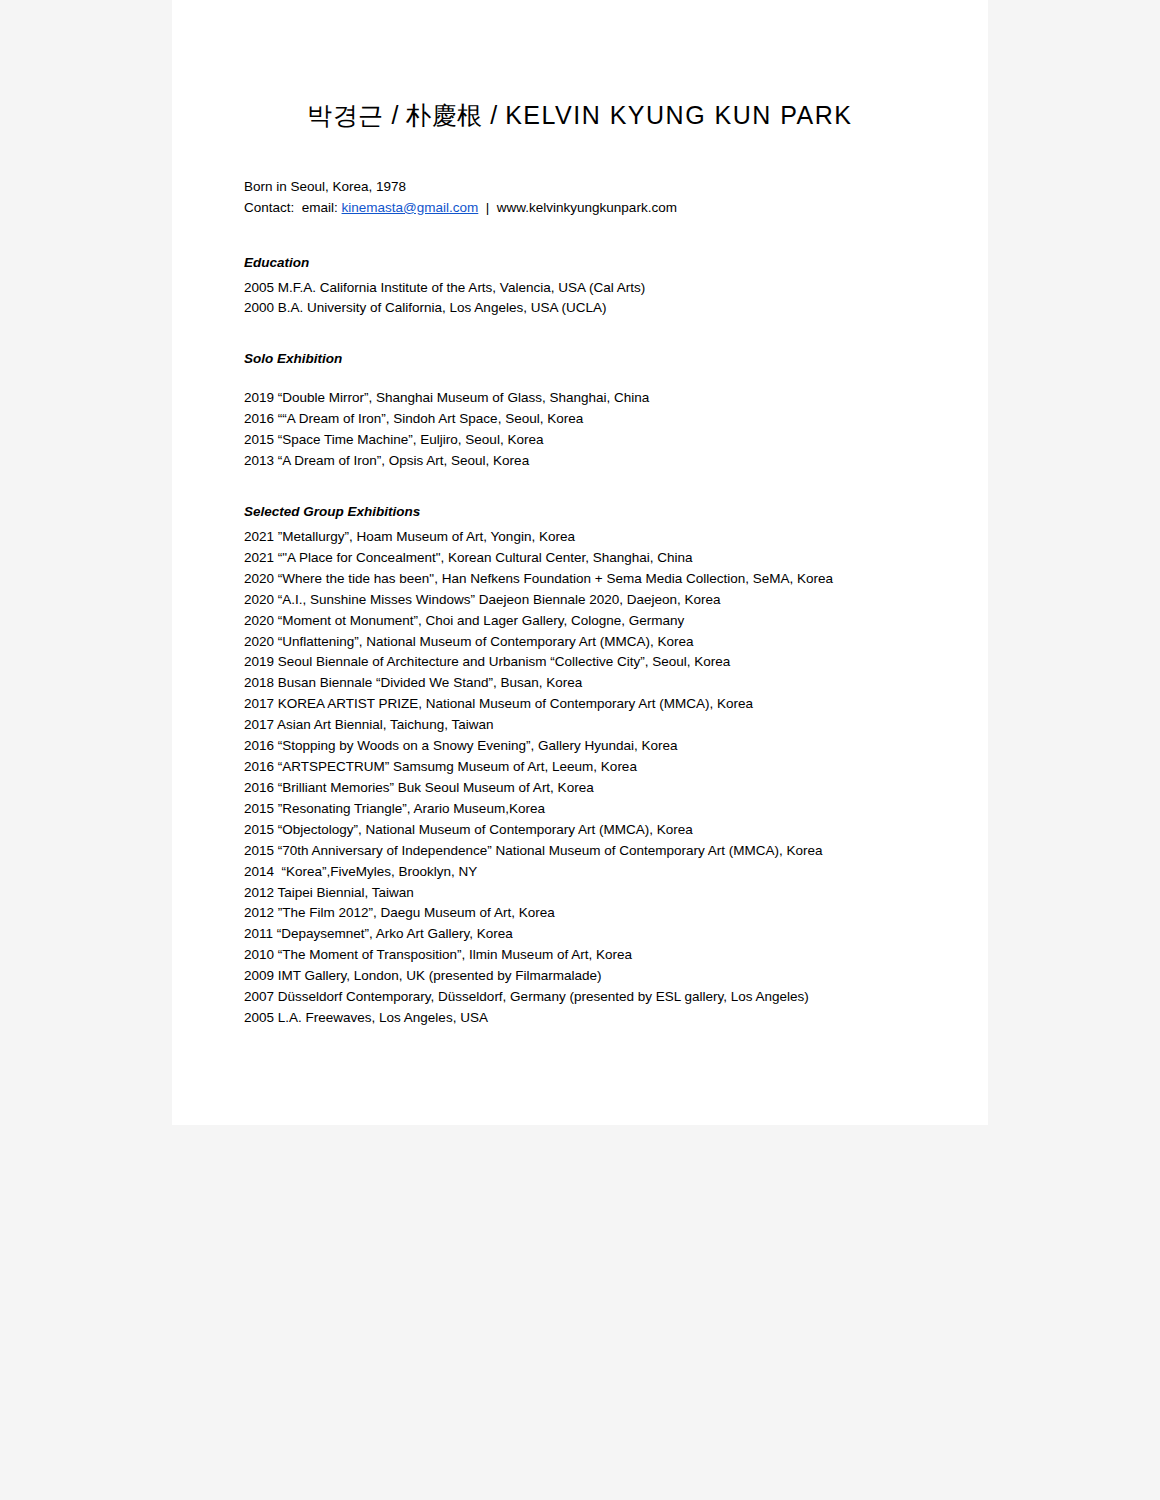박경근 / 朴慶根 / KELVIN KYUNG KUN PARK
Born in Seoul, Korea, 1978
Contact: email: kinemasta@gmail.com | www.kelvinkyungkunpark.com
Education
2005 M.F.A. California Institute of the Arts, Valencia, USA (Cal Arts)
2000 B.A. University of California, Los Angeles, USA (UCLA)
Solo Exhibition
2019 “Double Mirror”, Shanghai Museum of Glass, Shanghai, China
2016 ““A Dream of Iron”, Sindoh Art Space, Seoul, Korea
2015 “Space Time Machine”, Euljiro, Seoul, Korea
2013 “A Dream of Iron”, Opsis Art, Seoul, Korea
Selected Group Exhibitions
2021 ”Metallurgy”, Hoam Museum of Art, Yongin, Korea
2021 “"A Place for Concealment", Korean Cultural Center, Shanghai, China
2020 “Where the tide has been", Han Nefkens Foundation + Sema Media Collection, SeMA, Korea
2020 “A.I., Sunshine Misses Windows” Daejeon Biennale 2020, Daejeon, Korea
2020 “Moment ot Monument”, Choi and Lager Gallery, Cologne, Germany
2020 “Unflattening”, National Museum of Contemporary Art (MMCA), Korea
2019 Seoul Biennale of Architecture and Urbanism “Collective City”, Seoul, Korea
2018 Busan Biennale “Divided We Stand”, Busan, Korea
2017 KOREA ARTIST PRIZE, National Museum of Contemporary Art (MMCA), Korea
2017 Asian Art Biennial, Taichung, Taiwan
2016 “Stopping by Woods on a Snowy Evening”, Gallery Hyundai, Korea
2016 “ARTSPECTRUM” Samsumg Museum of Art, Leeum, Korea
2016 “Brilliant Memories” Buk Seoul Museum of Art, Korea
2015 ”Resonating Triangle”, Arario Museum,Korea
2015 “Objectology”, National Museum of Contemporary Art (MMCA), Korea
2015 “70th Anniversary of Independence” National Museum of Contemporary Art (MMCA), Korea
2014 “Korea”,FiveMyles, Brooklyn, NY
2012 Taipei Biennial, Taiwan
2012 ”The Film 2012”, Daegu Museum of Art, Korea
2011 “Depaysemnet”, Arko Art Gallery, Korea
2010 “The Moment of Transposition”, Ilmin Museum of Art, Korea
2009 IMT Gallery, London, UK (presented by Filmarmalade)
2007 Düsseldorf Contemporary, Düsseldorf, Germany (presented by ESL gallery, Los Angeles)
2005 L.A. Freewaves, Los Angeles, USA